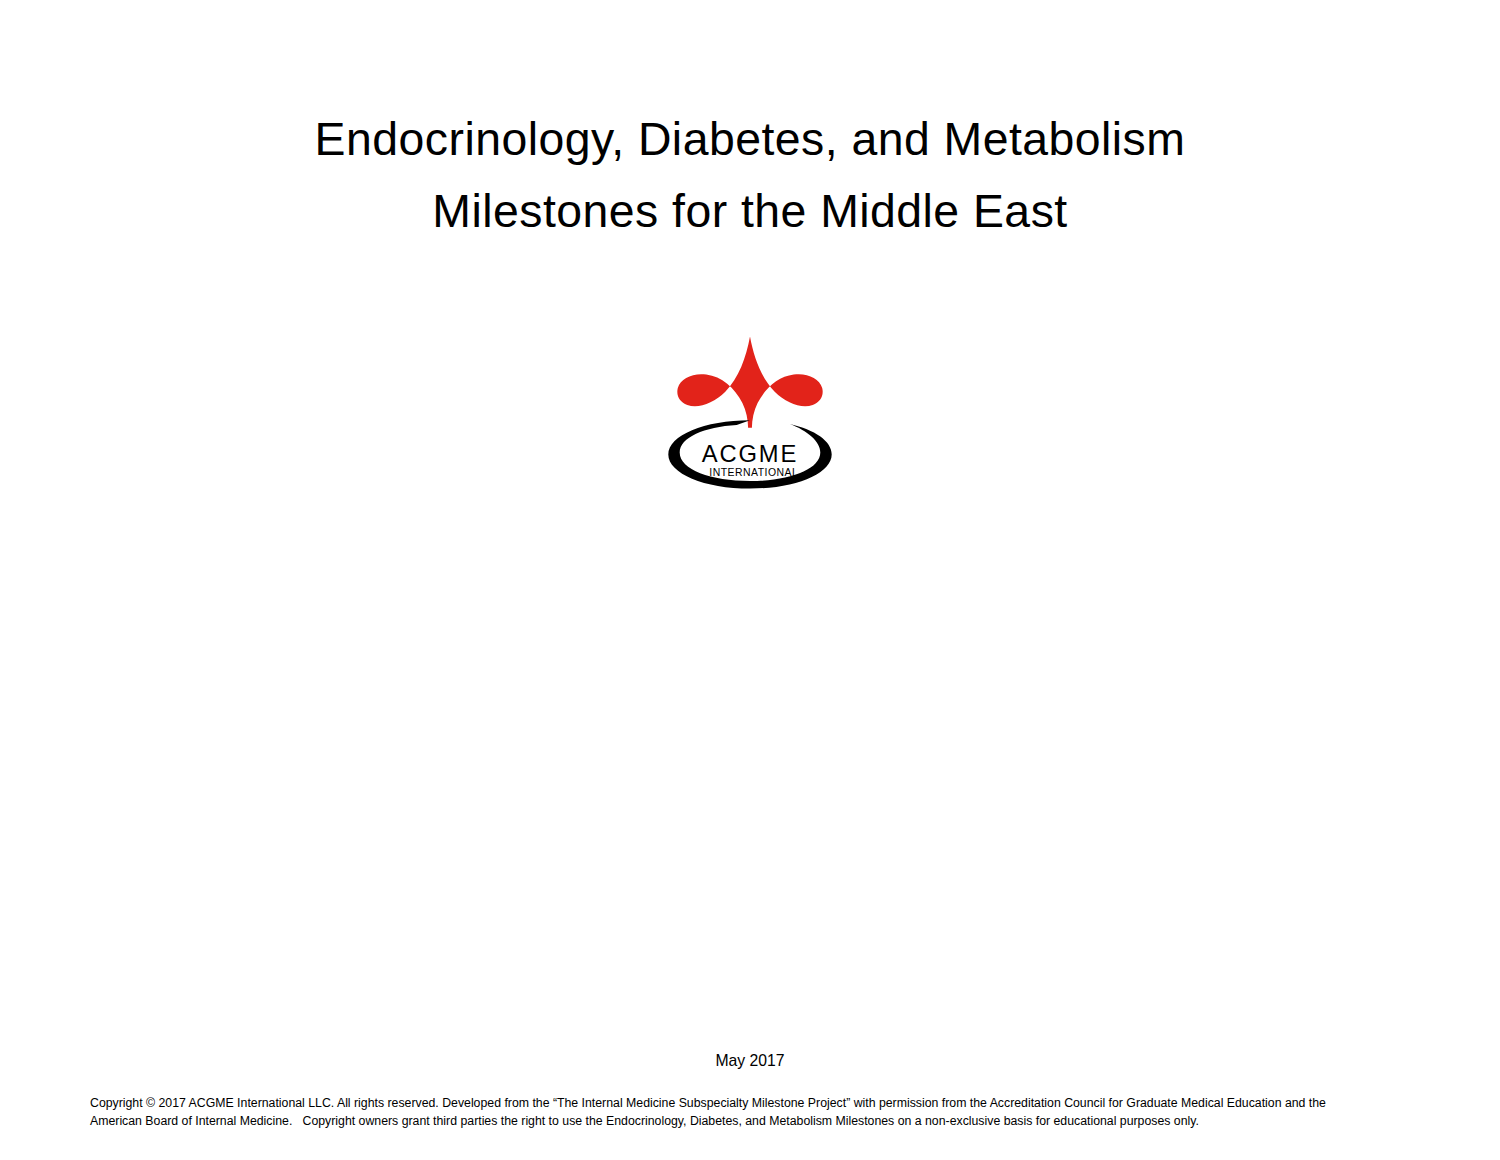Endocrinology, Diabetes, and Metabolism
Milestones for the Middle East
ACGME International logo ACGME INTERNATIONAL
May 2017
Copyright © 2017 ACGME International LLC. All rights reserved. Developed from the “The Internal Medicine Subspecialty Milestone Project” with permission from the Accreditation Council for Graduate Medical Education and the American Board of Internal Medicine. Copyright owners grant third parties the right to use the Endocrinology, Diabetes, and Metabolism Milestones on a non-exclusive basis for educational purposes only.